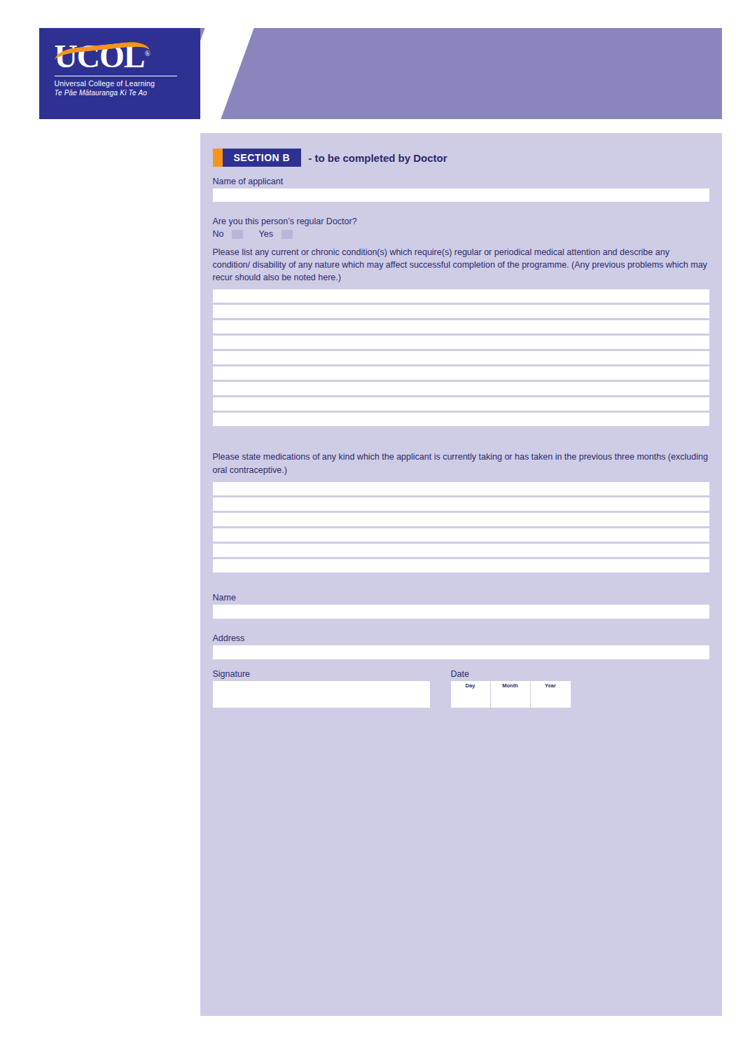UCOL®
Universal College of Learning Te Pāe Mātauranga Ki Te Ao
SECTION B - to be completed by Doctor
Name of applicant
Are you this person’s regular Doctor?
No Yes
Please list any current or chronic condition(s) which require(s) regular or periodical medical attention and describe any condition/ disability of any nature which may affect successful completion of the programme. (Any previous problems which may recur should also be noted here.)
Please state medications of any kind which the applicant is currently taking or has taken in the previous three months (excluding oral contraceptive.)
Name
Address
Signature
Date
Day
Month
Year